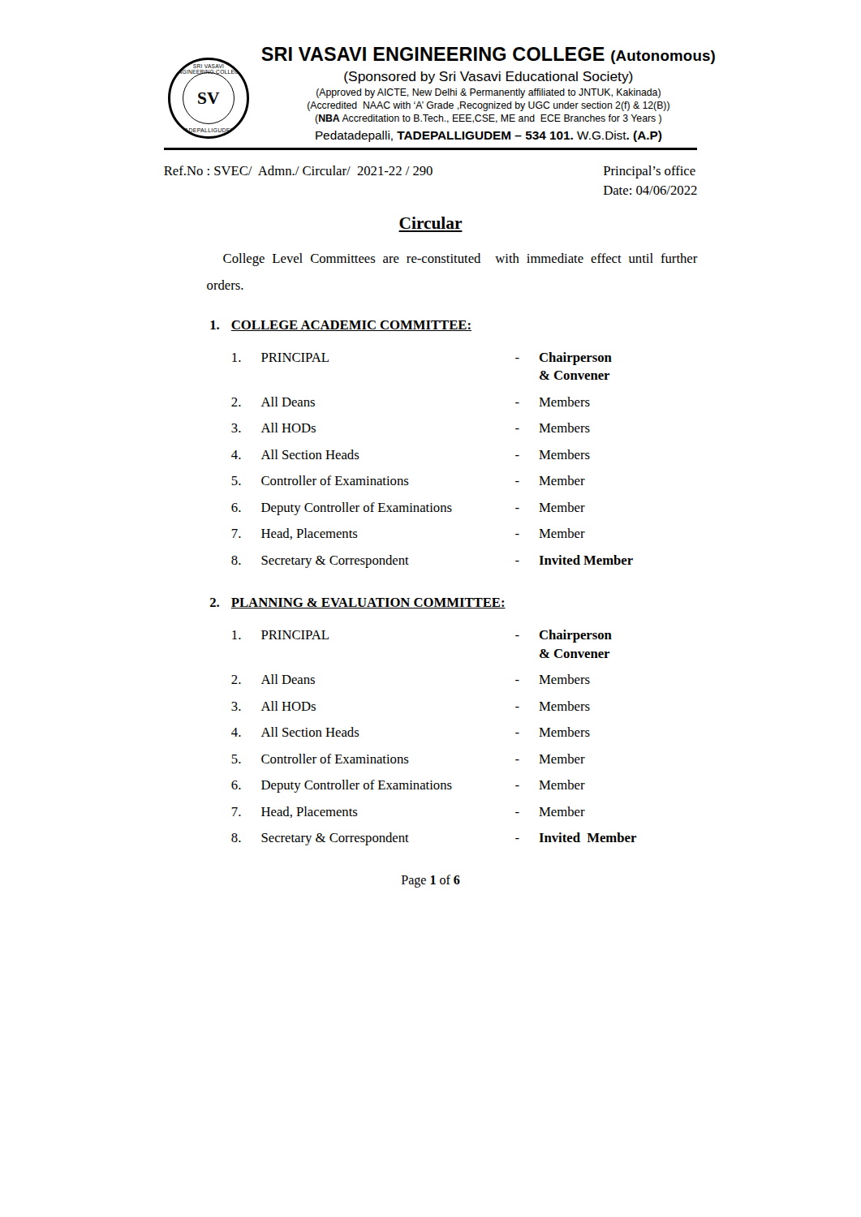SRI VASAVI ENGINEERING COLLEGE
SV
TADEPALLIGUDEM
SRI VASAVI ENGINEERING COLLEGE (Autonomous)
(Sponsored by Sri Vasavi Educational Society)
(Approved by AICTE, New Delhi & Permanently affiliated to JNTUK, Kakinada)
(Accredited NAAC with ‘A’ Grade ,Recognized by UGC under section 2(f) & 12(B))
(NBA Accreditation to B.Tech., EEE,CSE, ME and ECE Branches for 3 Years )
Pedatadepalli, TADEPALLIGUDEM – 534 101. W.G.Dist. (A.P)
Ref.No : SVEC/ Admn./ Circular/ 2021-22 / 290
Principal’s office
Date: 04/06/2022
Circular
College Level Committees are re-constituted with immediate effect until further orders.
COLLEGE ACADEMIC COMMITTEE:
| 1. | PRINCIPAL | - | Chairperson & Convener |
| 2. | All Deans | - | Members |
| 3. | All HODs | - | Members |
| 4. | All Section Heads | - | Members |
| 5. | Controller of Examinations | - | Member |
| 6. | Deputy Controller of Examinations | - | Member |
| 7. | Head, Placements | - | Member |
| 8. | Secretary & Correspondent | - | Invited Member |
PLANNING & EVALUATION COMMITTEE:
| 1. | PRINCIPAL | - | Chairperson & Convener |
| 2. | All Deans | - | Members |
| 3. | All HODs | - | Members |
| 4. | All Section Heads | - | Members |
| 5. | Controller of Examinations | - | Member |
| 6. | Deputy Controller of Examinations | - | Member |
| 7. | Head, Placements | - | Member |
| 8. | Secretary & Correspondent | - | Invited Member |
Page 1 of 6